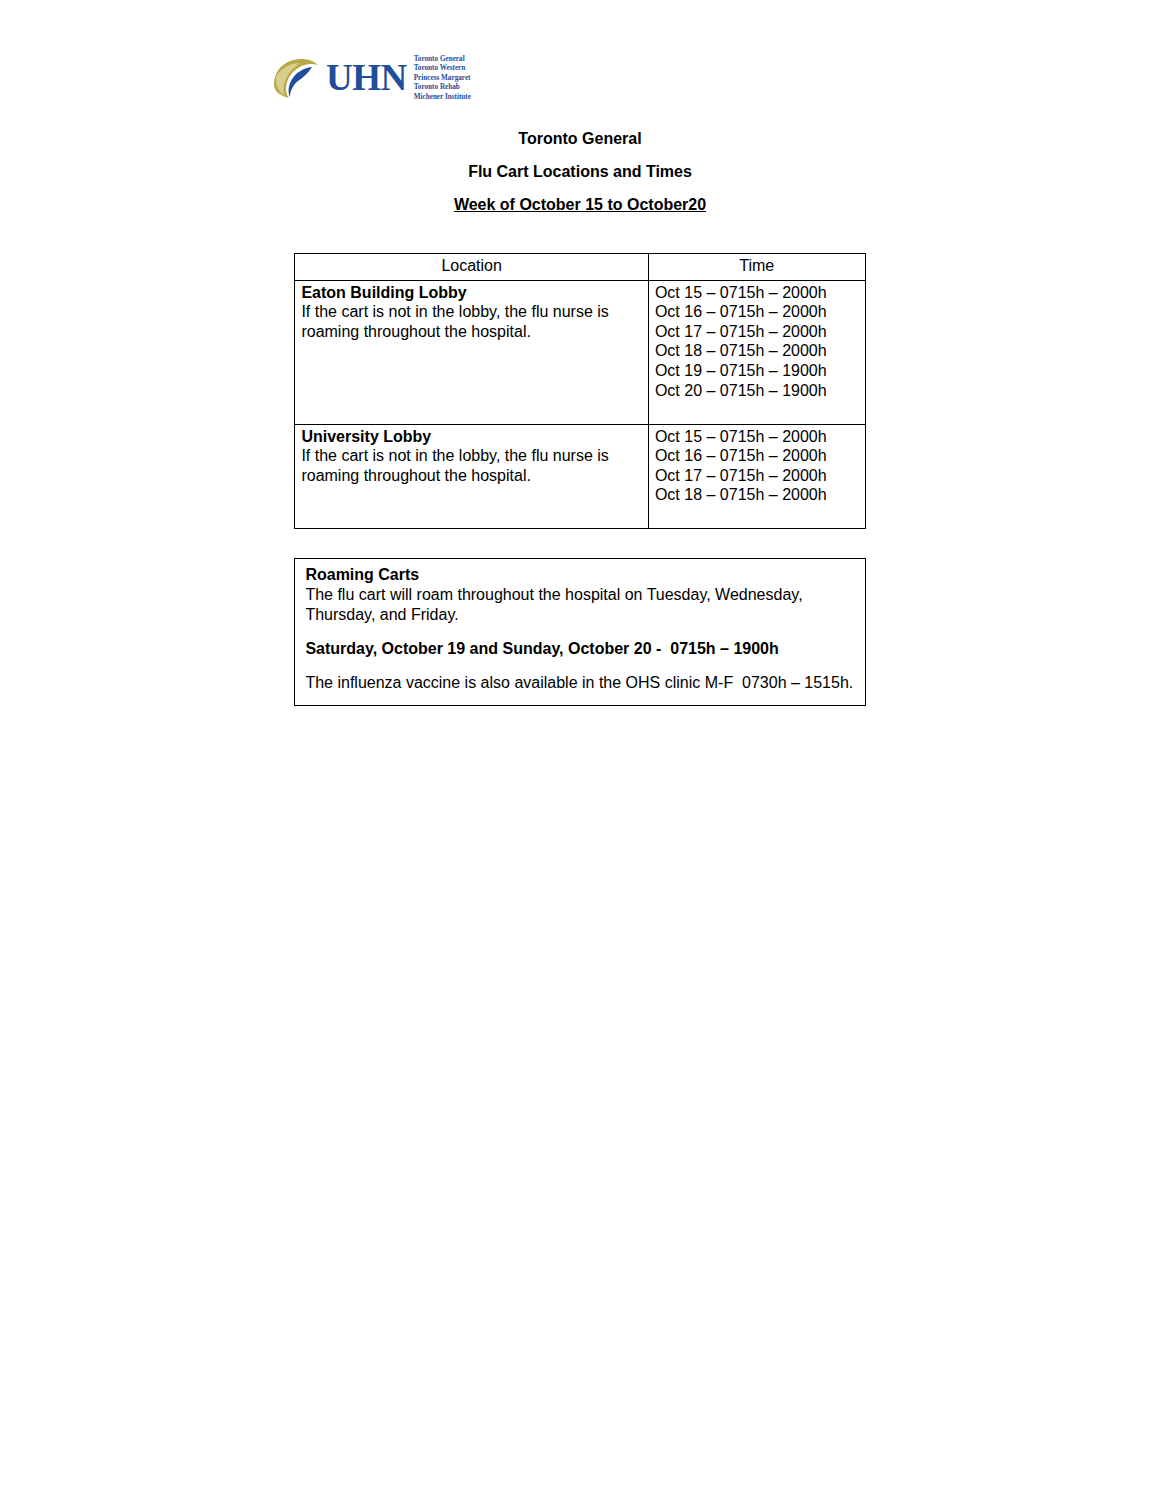UHN Toronto General
Toronto Western
Princess Margaret
Toronto Rehab
Michener Institute
Toronto General
Flu Cart Locations and Times
Week of October 15 to October20
| Location | Time |
| --- | --- |
| Eaton Building Lobby If the cart is not in the lobby, the flu nurse is roaming throughout the hospital. | Oct 15 – 0715h – 2000h Oct 16 – 0715h – 2000h Oct 17 – 0715h – 2000h Oct 18 – 0715h – 2000h Oct 19 – 0715h – 1900h Oct 20 – 0715h – 1900h |
| University Lobby If the cart is not in the lobby, the flu nurse is roaming throughout the hospital. | Oct 15 – 0715h – 2000h Oct 16 – 0715h – 2000h Oct 17 – 0715h – 2000h Oct 18 – 0715h – 2000h |
Roaming Carts
The flu cart will roam throughout the hospital on Tuesday, Wednesday, Thursday, and Friday.
Saturday, October 19 and Sunday, October 20 - 0715h – 1900h
The influenza vaccine is also available in the OHS clinic M-F 0730h – 1515h.